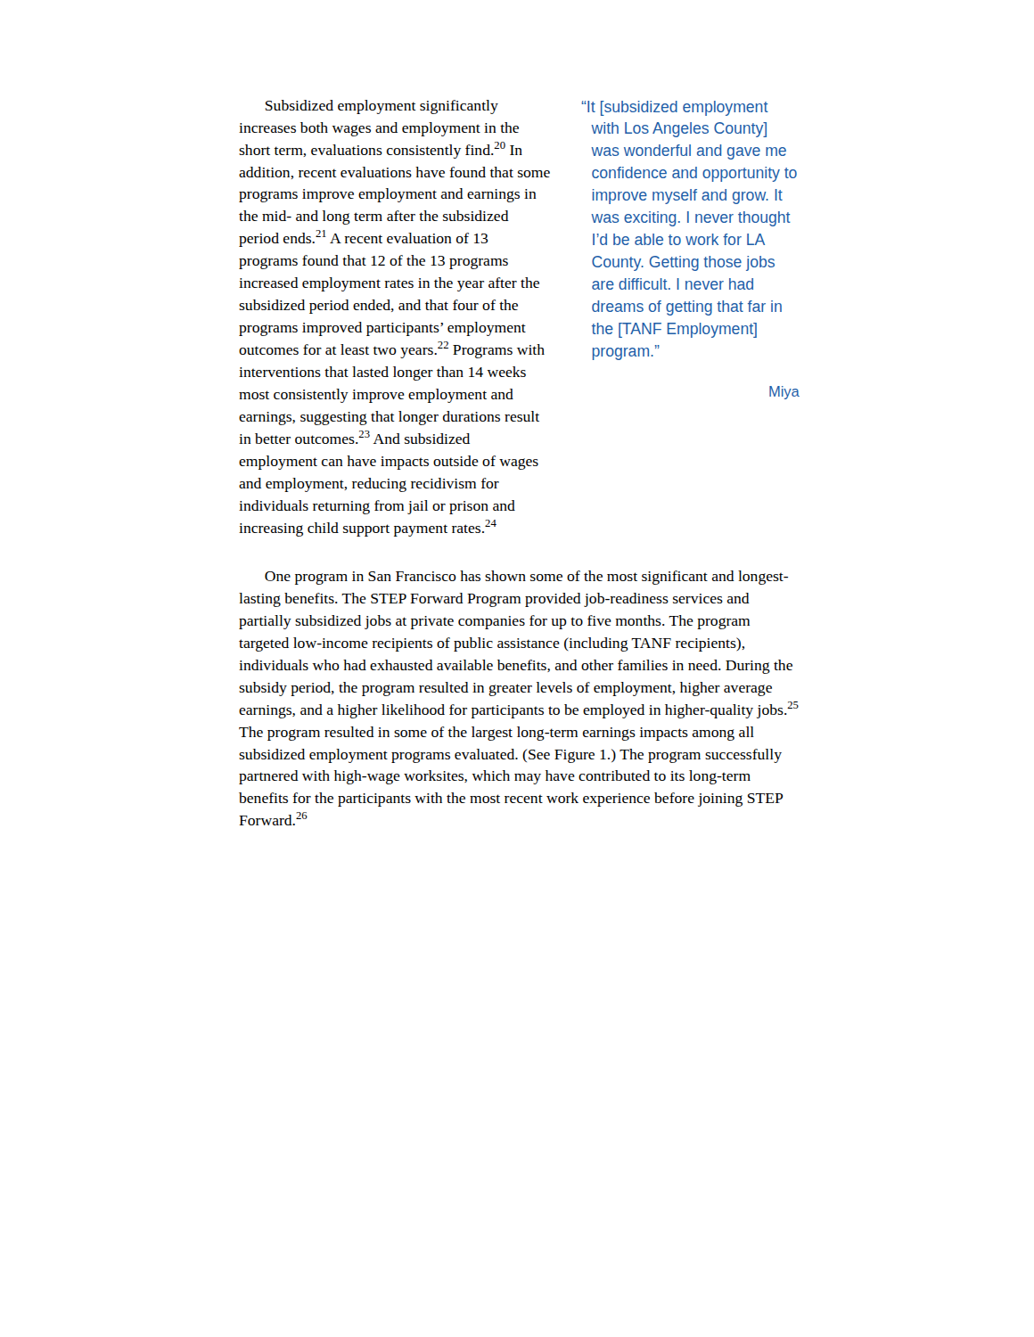Subsidized employment significantly increases both wages and employment in the short term, evaluations consistently find.20 In addition, recent evaluations have found that some programs improve employment and earnings in the mid- and long term after the subsidized period ends.21 A recent evaluation of 13 programs found that 12 of the 13 programs increased employment rates in the year after the subsidized period ended, and that four of the programs improved participants’ employment outcomes for at least two years.22 Programs with interventions that lasted longer than 14 weeks most consistently improve employment and earnings, suggesting that longer durations result in better outcomes.23 And subsidized employment can have impacts outside of wages and employment, reducing recidivism for individuals returning from jail or prison and increasing child support payment rates.24
“It [subsidized employment with Los Angeles County] was wonderful and gave me confidence and opportunity to improve myself and grow. It was exciting. I never thought I’d be able to work for LA County. Getting those jobs are difficult. I never had dreams of getting that far in the [TANF Employment] program.”
Miya
One program in San Francisco has shown some of the most significant and longest-lasting benefits. The STEP Forward Program provided job-readiness services and partially subsidized jobs at private companies for up to five months. The program targeted low-income recipients of public assistance (including TANF recipients), individuals who had exhausted available benefits, and other families in need. During the subsidy period, the program resulted in greater levels of employment, higher average earnings, and a higher likelihood for participants to be employed in higher-quality jobs.25 The program resulted in some of the largest long-term earnings impacts among all subsidized employment programs evaluated. (See Figure 1.) The program successfully partnered with high-wage worksites, which may have contributed to its long-term benefits for the participants with the most recent work experience before joining STEP Forward.26